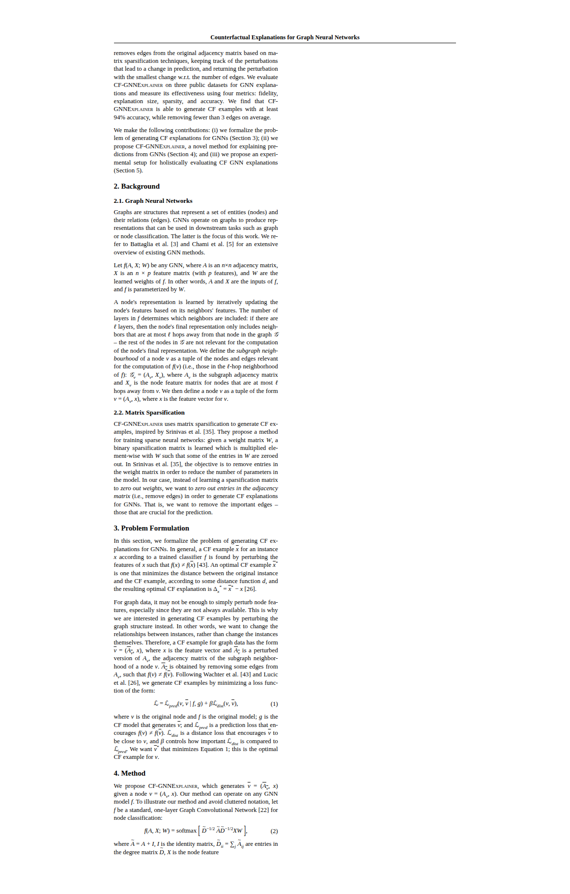Counterfactual Explanations for Graph Neural Networks
removes edges from the original adjacency matrix based on matrix sparsification techniques, keeping track of the perturbations that lead to a change in prediction, and returning the perturbation with the smallest change w.r.t. the number of edges. We evaluate CF-GNNExplainer on three public datasets for GNN explanations and measure its effectiveness using four metrics: fidelity, explanation size, sparsity, and accuracy. We find that CF-GNNExplainer is able to generate CF examples with at least 94% accuracy, while removing fewer than 3 edges on average.
We make the following contributions: (i) we formalize the problem of generating CF explanations for GNNs (Section 3); (ii) we propose CF-GNNExplainer, a novel method for explaining predictions from GNNs (Section 4); and (iii) we propose an experimental setup for holistically evaluating CF GNN explanations (Section 5).
2. Background
2.1. Graph Neural Networks
Graphs are structures that represent a set of entities (nodes) and their relations (edges). GNNs operate on graphs to produce representations that can be used in downstream tasks such as graph or node classification. The latter is the focus of this work. We refer to Battaglia et al. [3] and Chami et al. [5] for an extensive overview of existing GNN methods.
Let f(A, X; W) be any GNN, where A is an n×n adjacency matrix, X is an n × p feature matrix (with p features), and W are the learned weights of f. In other words, A and X are the inputs of f, and f is parameterized by W.
A node's representation is learned by iteratively updating the node's features based on its neighbors' features. The number of layers in f determines which neighbors are included: if there are ℓ layers, then the node's final representation only includes neighbors that are at most ℓ hops away from that node in the graph 𝒢 – the rest of the nodes in 𝒢 are not relevant for the computation of the node's final representation. We define the subgraph neighbourhood of a node v as a tuple of the nodes and edges relevant for the computation of f(v) (i.e., those in the ℓ-hop neighborhood of f): 𝒢v = (Av, Xv), where Av is the subgraph adjacency matrix and Xv is the node feature matrix for nodes that are at most ℓ hops away from v. We then define a node v as a tuple of the form v = (Av, x), where x is the feature vector for v.
2.2. Matrix Sparsification
CF-GNNExplainer uses matrix sparsification to generate CF examples, inspired by Srinivas et al. [35]. They propose a method for training sparse neural networks: given a weight matrix W, a binary sparsification matrix is learned which is multiplied element-wise with W such that some of the entries in W are zeroed out. In Srinivas et al. [35], the objective is to remove entries in the weight matrix in order to reduce the number of parameters in the model. In our case, instead of learning a sparsification matrix to zero out weights, we want to zero out entries in the adjacency matrix (i.e., remove edges) in order to generate CF explanations for GNNs. That is, we want to remove the important edges – those that are crucial for the prediction.
3. Problem Formulation
In this section, we formalize the problem of generating CF explanations for GNNs. In general, a CF example x for an instance x according to a trained classifier f is found by perturbing the features of x such that f(x) ≠ f(x) [43]. An optimal CF example x* is one that minimizes the distance between the original instance and the CF example, according to some distance function d, and the resulting optimal CF explanation is Δx* = x* − x [26].
For graph data, it may not be enough to simply perturb node features, especially since they are not always available. This is why we are interested in generating CF examples by perturbing the graph structure instead. In other words, we want to change the relationships between instances, rather than change the instances themselves. Therefore, a CF example for graph data has the form v = (Av, x), where x is the feature vector and Av is a perturbed version of Av, the adjacency matrix of the subgraph neighborhood of a node v. Av is obtained by removing some edges from Av, such that f(v) ≠ f(v). Following Wachter et al. [43] and Lucic et al. [26], we generate CF examples by minimizing a loss function of the form:
ℒ = ℒpred(v, v | f, g) + β ℒdist(v, v), (1)
where v is the original node and f is the original model; g is the CF model that generates v; and ℒpred is a prediction loss that encourages f(v) ≠ f(v). ℒdist is a distance loss that encourages v to be close to v, and β controls how important ℒdist is compared to ℒpred. We want v* that minimizes Equation 1; this is the optimal CF example for v.
4. Method
We propose CF-GNNExplainer, which generates v = (Av, x) given a node v = (Av, x). Our method can operate on any GNN model f. To illustrate our method and avoid cluttered notation, let f be a standard, one-layer Graph Convolutional Network [22] for node classification:
f(A, X; W) = softmax [ ~D−1/2 ~A~D−1/2XW ], (2)
where ~A = A + I, I is the identity matrix, ~Dii = ∑j ~Aij are entries in the degree matrix ~D, X is the node feature